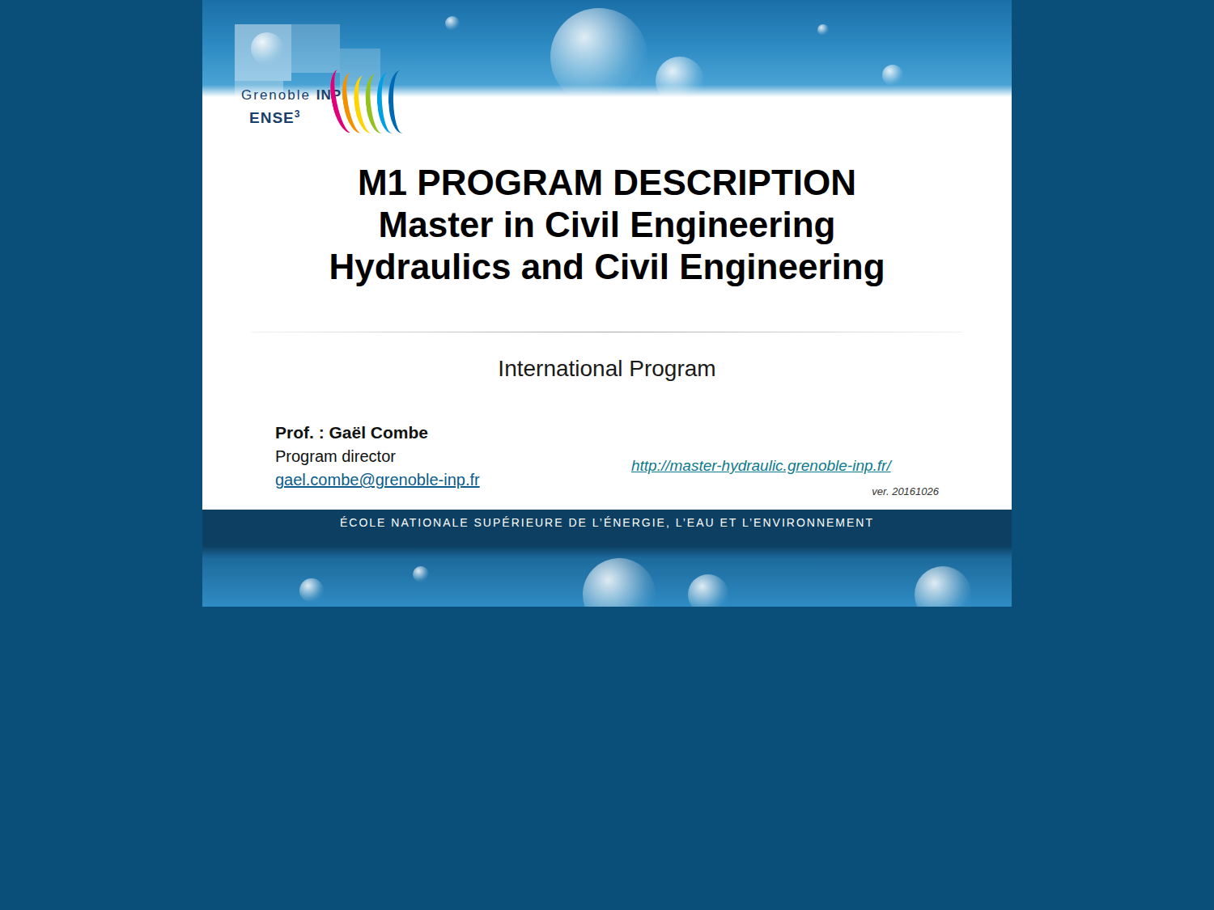Grenoble INP
ENSE3
M1 PROGRAM DESCRIPTION
Master in Civil Engineering
Hydraulics and Civil Engineering
International Program
Prof. : Gaël Combe
Program director
gael.combe@grenoble-inp.fr
http://master-hydraulic.grenoble-inp.fr/
ver. 20161026
ÉCOLE NATIONALE SUPÉRIEURE DE L’ÉNERGIE, L’EAU ET L’ENVIRONNEMENT